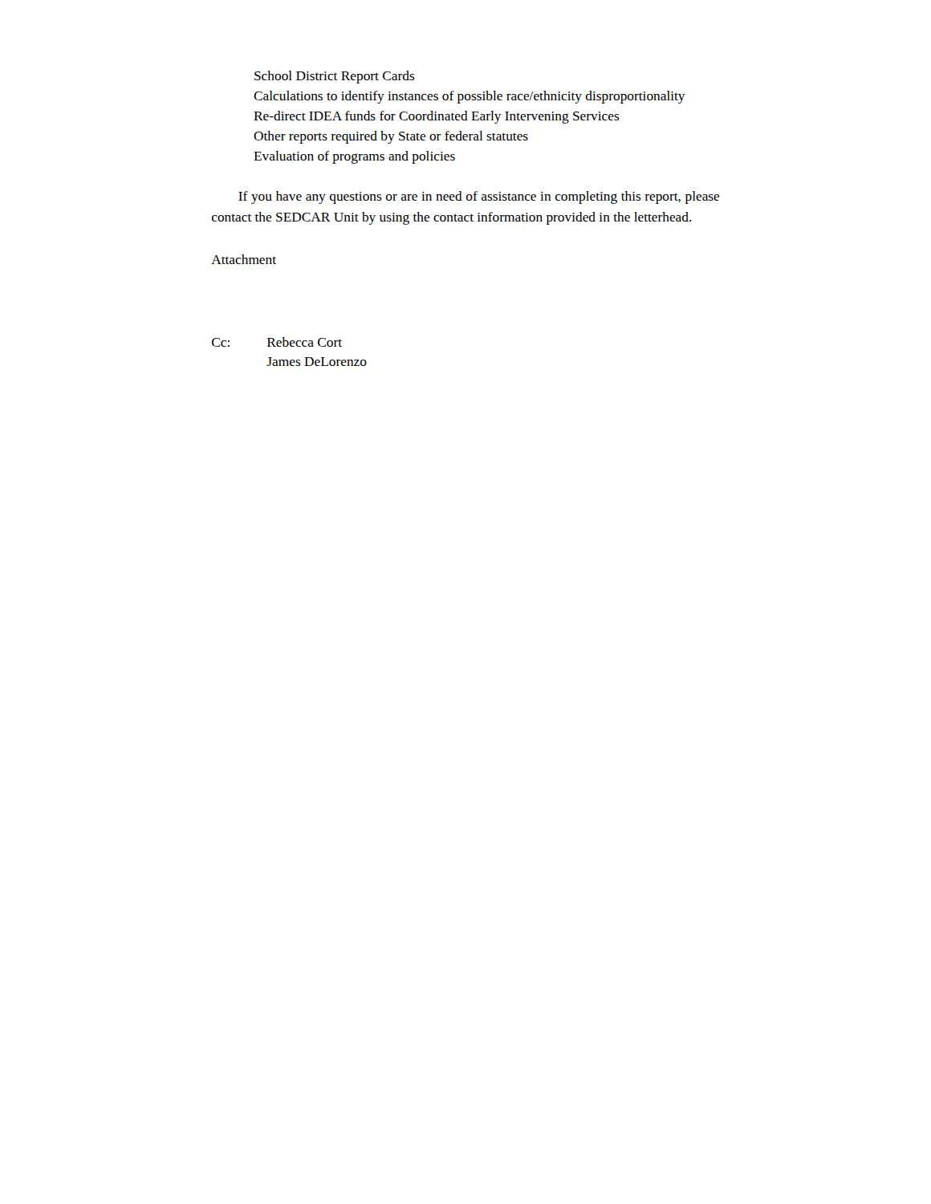School District Report Cards
Calculations to identify instances of possible race/ethnicity disproportionality
Re-direct IDEA funds for Coordinated Early Intervening Services
Other reports required by State or federal statutes
Evaluation of programs and policies
If you have any questions or are in need of assistance in completing this report, please contact the SEDCAR Unit by using the contact information provided in the letterhead.
Attachment
Cc:
Rebecca Cort
James DeLorenzo